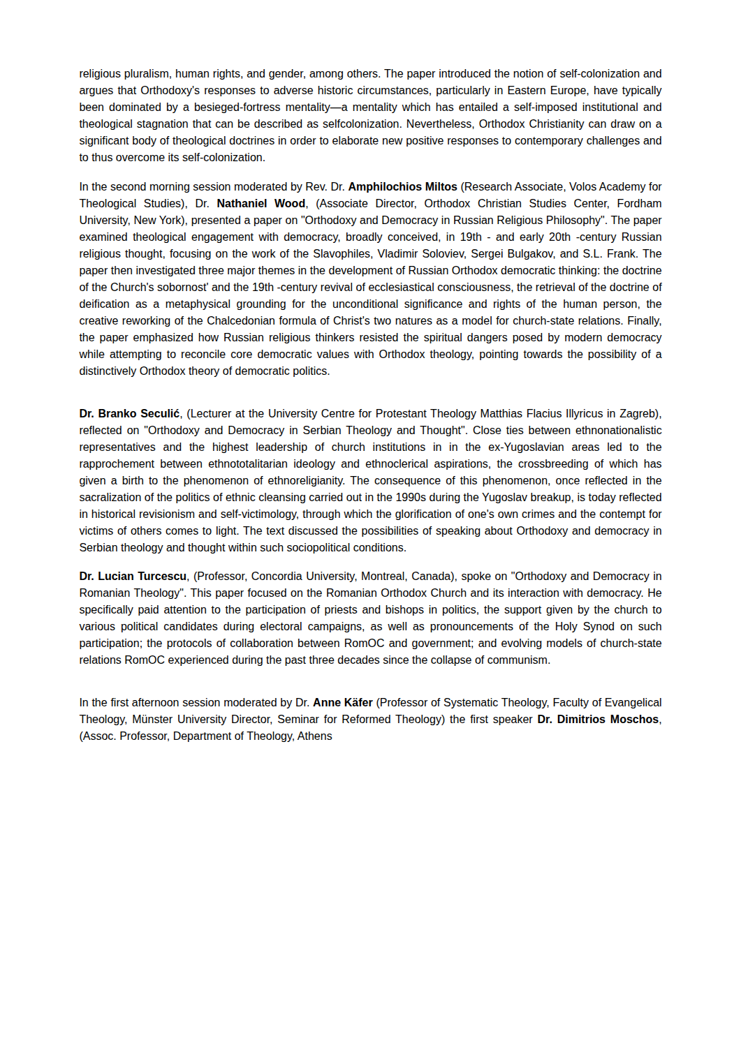religious pluralism, human rights, and gender, among others. The paper introduced the notion of self-colonization and argues that Orthodoxy's responses to adverse historic circumstances, particularly in Eastern Europe, have typically been dominated by a besieged-fortress mentality—a mentality which has entailed a self-imposed institutional and theological stagnation that can be described as selfcolonization. Nevertheless, Orthodox Christianity can draw on a significant body of theological doctrines in order to elaborate new positive responses to contemporary challenges and to thus overcome its self-colonization.
In the second morning session moderated by Rev. Dr. Amphilochios Miltos (Research Associate, Volos Academy for Theological Studies), Dr. Nathaniel Wood, (Associate Director, Orthodox Christian Studies Center, Fordham University, New York), presented a paper on "Orthodoxy and Democracy in Russian Religious Philosophy". The paper examined theological engagement with democracy, broadly conceived, in 19th - and early 20th -century Russian religious thought, focusing on the work of the Slavophiles, Vladimir Soloviev, Sergei Bulgakov, and S.L. Frank. The paper then investigated three major themes in the development of Russian Orthodox democratic thinking: the doctrine of the Church's sobornost' and the 19th -century revival of ecclesiastical consciousness, the retrieval of the doctrine of deification as a metaphysical grounding for the unconditional significance and rights of the human person, the creative reworking of the Chalcedonian formula of Christ's two natures as a model for church-state relations. Finally, the paper emphasized how Russian religious thinkers resisted the spiritual dangers posed by modern democracy while attempting to reconcile core democratic values with Orthodox theology, pointing towards the possibility of a distinctively Orthodox theory of democratic politics.
Dr. Branko Seculić, (Lecturer at the University Centre for Protestant Theology Matthias Flacius Illyricus in Zagreb), reflected on "Orthodoxy and Democracy in Serbian Theology and Thought". Close ties between ethnonationalistic representatives and the highest leadership of church institutions in in the ex-Yugoslavian areas led to the rapprochement between ethnototalitarian ideology and ethnoclerical aspirations, the crossbreeding of which has given a birth to the phenomenon of ethnoreligianity. The consequence of this phenomenon, once reflected in the sacralization of the politics of ethnic cleansing carried out in the 1990s during the Yugoslav breakup, is today reflected in historical revisionism and self-victimology, through which the glorification of one's own crimes and the contempt for victims of others comes to light. The text discussed the possibilities of speaking about Orthodoxy and democracy in Serbian theology and thought within such sociopolitical conditions.
Dr. Lucian Turcescu, (Professor, Concordia University, Montreal, Canada), spoke on "Orthodoxy and Democracy in Romanian Theology". This paper focused on the Romanian Orthodox Church and its interaction with democracy. He specifically paid attention to the participation of priests and bishops in politics, the support given by the church to various political candidates during electoral campaigns, as well as pronouncements of the Holy Synod on such participation; the protocols of collaboration between RomOC and government; and evolving models of church-state relations RomOC experienced during the past three decades since the collapse of communism.
In the first afternoon session moderated by Dr. Anne Käfer (Professor of Systematic Theology, Faculty of Evangelical Theology, Münster University Director, Seminar for Reformed Theology) the first speaker Dr. Dimitrios Moschos, (Assoc. Professor, Department of Theology, Athens